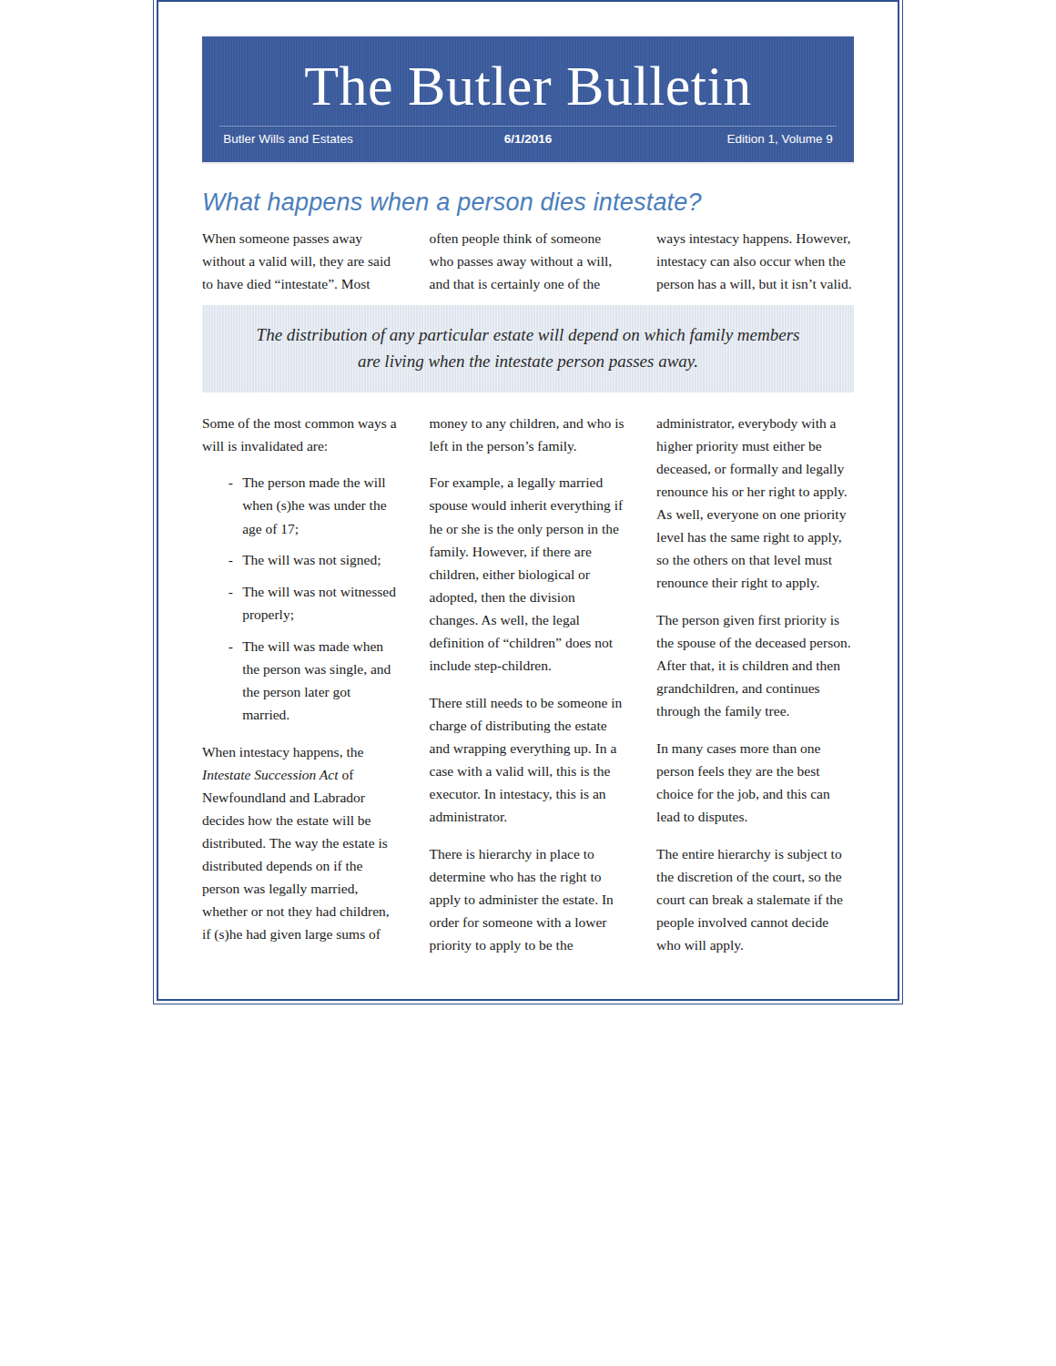The Butler Bulletin
Butler Wills and Estates
6/1/2016
Edition 1, Volume 9
What happens when a person dies intestate?
When someone passes away without a valid will, they are said to have died “intestate”. Most often people think of someone who passes away without a will, and that is certainly one of the ways intestacy happens. However, intestacy can also occur when the person has a will, but it isn’t valid.
The distribution of any particular estate will depend on which family members are living when the intestate person passes away.
Some of the most common ways a will is invalidated are:
The person made the will when (s)he was under the age of 17;
The will was not signed;
The will was not witnessed properly;
The will was made when the person was single, and the person later got married.
When intestacy happens, the Intestate Succession Act of Newfoundland and Labrador decides how the estate will be distributed. The way the estate is distributed depends on if the person was legally married, whether or not they had children, if (s)he had given large sums of money to any children, and who is left in the person’s family.
For example, a legally married spouse would inherit everything if he or she is the only person in the family. However, if there are children, either biological or adopted, then the division changes. As well, the legal definition of “children” does not include step-children.
There still needs to be someone in charge of distributing the estate and wrapping everything up. In a case with a valid will, this is the executor. In intestacy, this is an administrator.
There is hierarchy in place to determine who has the right to apply to administer the estate. In order for someone with a lower priority to apply to be the administrator, everybody with a higher priority must either be deceased, or formally and legally renounce his or her right to apply. As well, everyone on one priority level has the same right to apply, so the others on that level must renounce their right to apply.
The person given first priority is the spouse of the deceased person. After that, it is children and then grandchildren, and continues through the family tree.
In many cases more than one person feels they are the best choice for the job, and this can lead to disputes.
The entire hierarchy is subject to the discretion of the court, so the court can break a stalemate if the people involved cannot decide who will apply.